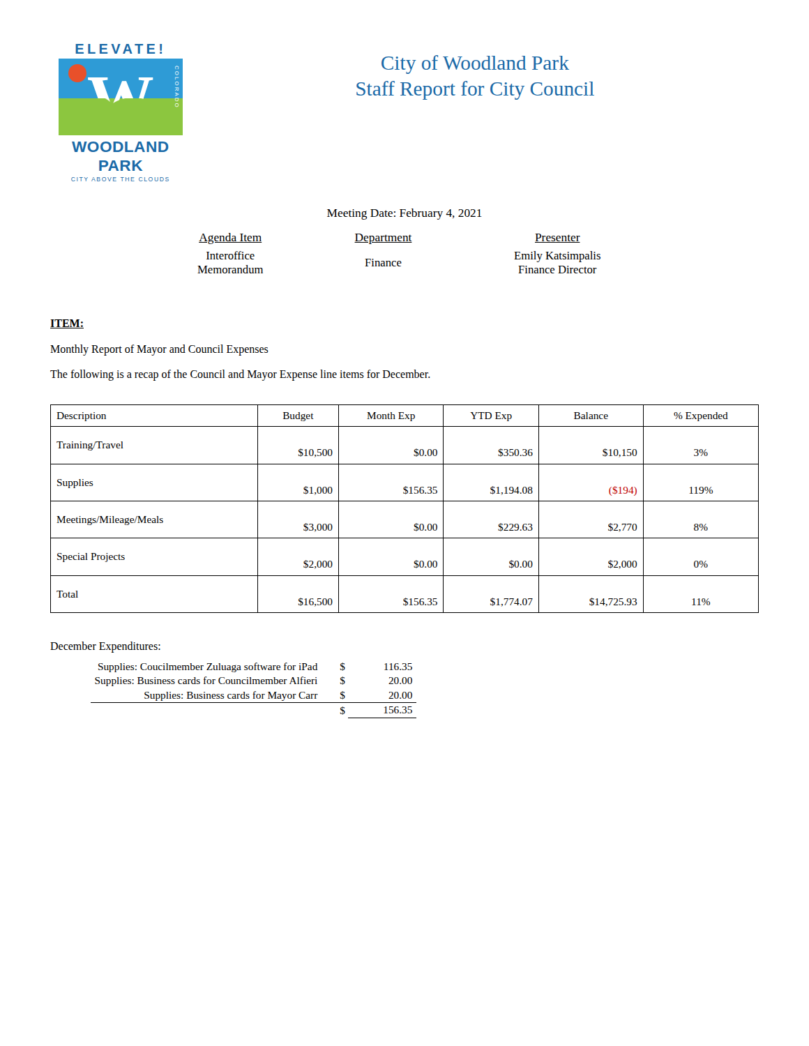ELEVATE!
W
COLORADO
WOODLAND PARK
CITY ABOVE THE CLOUDS
City of Woodland Park
Staff Report for City Council
Meeting Date: February 4, 2021
| Agenda Item | Department | Presenter |
| --- | --- | --- |
| Interoffice Memorandum | Finance | Emily Katsimpalis Finance Director |
ITEM:
Monthly Report of Mayor and Council Expenses
The following is a recap of the Council and Mayor Expense line items for December.
| Description | Budget | Month Exp | YTD Exp | Balance | % Expended |
| --- | --- | --- | --- | --- | --- |
| Training/Travel | $10,500 | $0.00 | $350.36 | $10,150 | 3% |
| Supplies | $1,000 | $156.35 | $1,194.08 | ($194) | 119% |
| Meetings/Mileage/Meals | $3,000 | $0.00 | $229.63 | $2,770 | 8% |
| Special Projects | $2,000 | $0.00 | $0.00 | $2,000 | 0% |
| Total | $16,500 | $156.35 | $1,774.07 | $14,725.93 | 11% |
December Expenditures:
| Supplies: Coucilmember Zuluaga software for iPad | $ | 116.35 |
| Supplies: Business cards for Councilmember Alfieri | $ | 20.00 |
| Supplies: Business cards for Mayor Carr | $ | 20.00 |
| | $ | 156.35 |